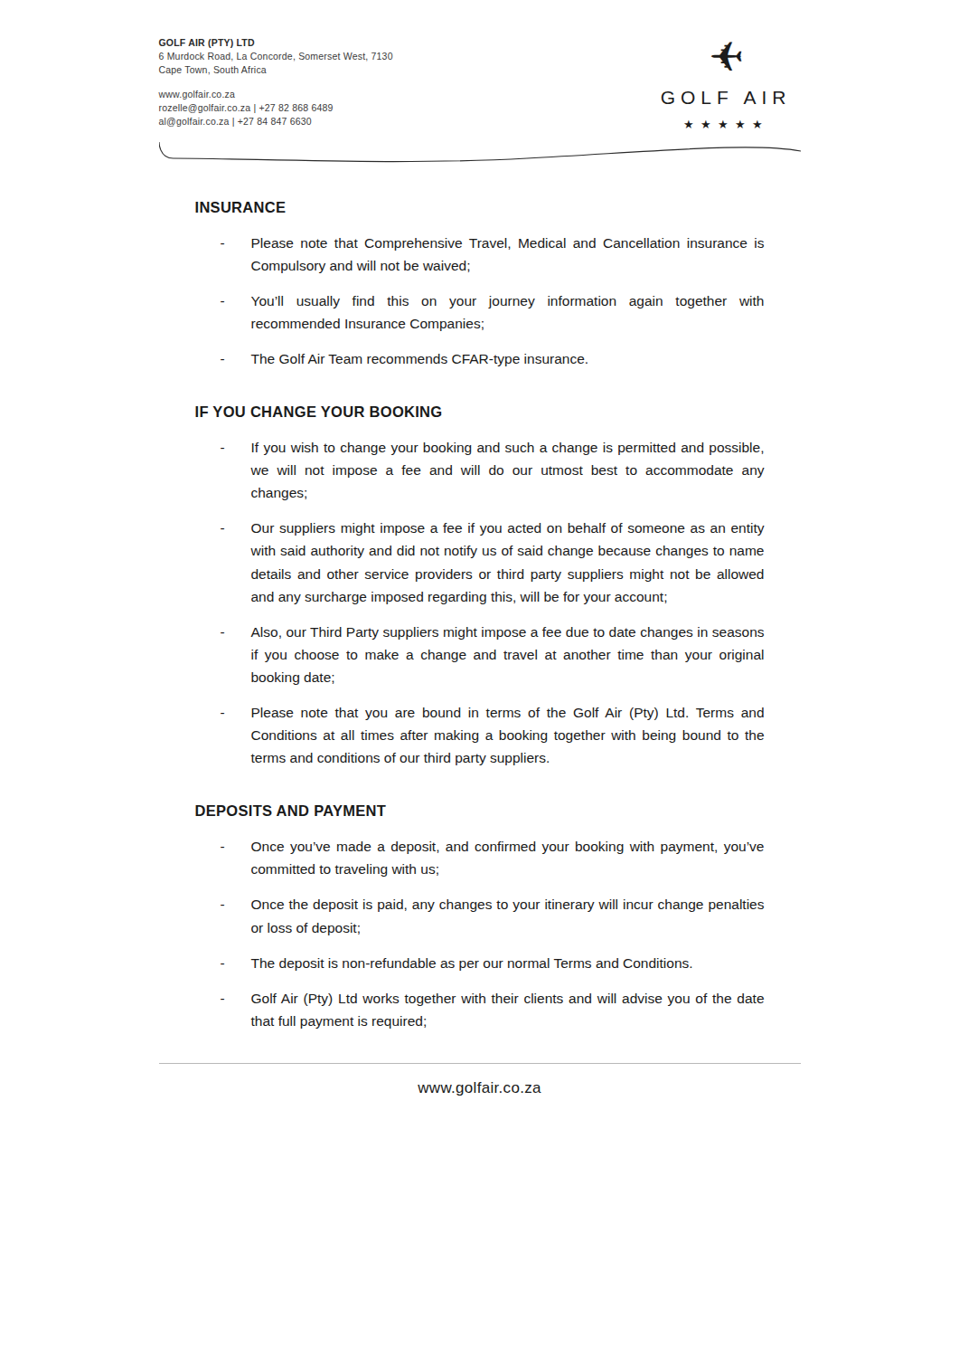GOLF AIR (PTY) LTD
6 Murdock Road, La Concorde, Somerset West, 7130
Cape Town, South Africa
www.golfair.co.za
rozelle@golfair.co.za | +27 82 868 6489
al@golfair.co.za | +27 84 847 6630
✈
GOLF AIR
★★★★★
INSURANCE
Please note that Comprehensive Travel, Medical and Cancellation insurance is Compulsory and will not be waived;
You’ll usually find this on your journey information again together with recommended Insurance Companies;
The Golf Air Team recommends CFAR-type insurance.
IF YOU CHANGE YOUR BOOKING
If you wish to change your booking and such a change is permitted and possible, we will not impose a fee and will do our utmost best to accommodate any changes;
Our suppliers might impose a fee if you acted on behalf of someone as an entity with said authority and did not notify us of said change because changes to name details and other service providers or third party suppliers might not be allowed and any surcharge imposed regarding this, will be for your account;
Also, our Third Party suppliers might impose a fee due to date changes in seasons if you choose to make a change and travel at another time than your original booking date;
Please note that you are bound in terms of the Golf Air (Pty) Ltd. Terms and Conditions at all times after making a booking together with being bound to the terms and conditions of our third party suppliers.
DEPOSITS AND PAYMENT
Once you’ve made a deposit, and confirmed your booking with payment, you’ve committed to traveling with us;
Once the deposit is paid, any changes to your itinerary will incur change penalties or loss of deposit;
The deposit is non-refundable as per our normal Terms and Conditions.
Golf Air (Pty) Ltd works together with their clients and will advise you of the date that full payment is required;
www.golfair.co.za